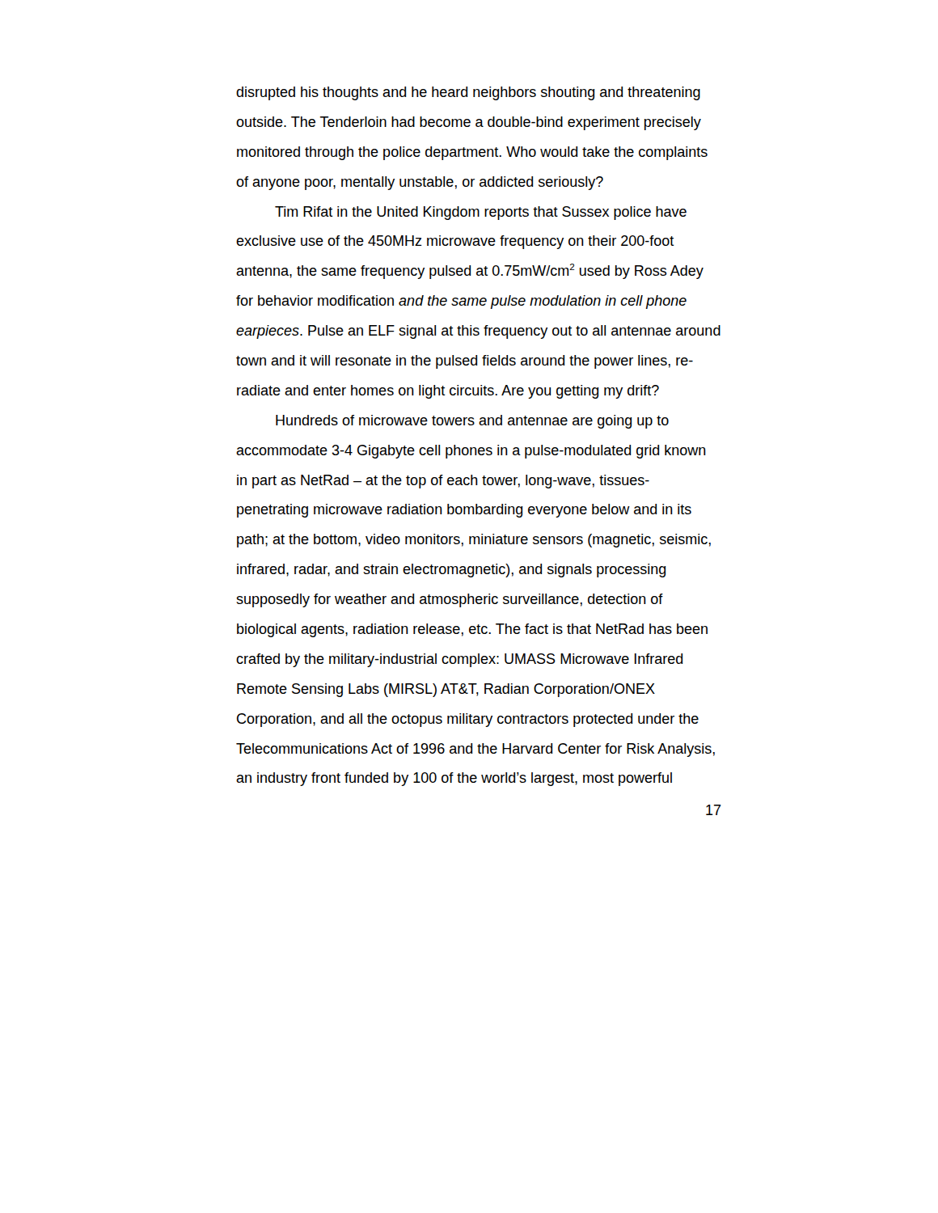disrupted his thoughts and he heard neighbors shouting and threatening outside. The Tenderloin had become a double-bind experiment precisely monitored through the police department. Who would take the complaints of anyone poor, mentally unstable, or addicted seriously?
Tim Rifat in the United Kingdom reports that Sussex police have exclusive use of the 450MHz microwave frequency on their 200-foot antenna, the same frequency pulsed at 0.75mW/cm2 used by Ross Adey for behavior modification and the same pulse modulation in cell phone earpieces. Pulse an ELF signal at this frequency out to all antennae around town and it will resonate in the pulsed fields around the power lines, re-radiate and enter homes on light circuits. Are you getting my drift?
Hundreds of microwave towers and antennae are going up to accommodate 3-4 Gigabyte cell phones in a pulse-modulated grid known in part as NetRad – at the top of each tower, long-wave, tissues-penetrating microwave radiation bombarding everyone below and in its path; at the bottom, video monitors, miniature sensors (magnetic, seismic, infrared, radar, and strain electromagnetic), and signals processing supposedly for weather and atmospheric surveillance, detection of biological agents, radiation release, etc. The fact is that NetRad has been crafted by the military-industrial complex: UMASS Microwave Infrared Remote Sensing Labs (MIRSL) AT&T, Radian Corporation/ONEX Corporation, and all the octopus military contractors protected under the Telecommunications Act of 1996 and the Harvard Center for Risk Analysis, an industry front funded by 100 of the world’s largest, most powerful
17